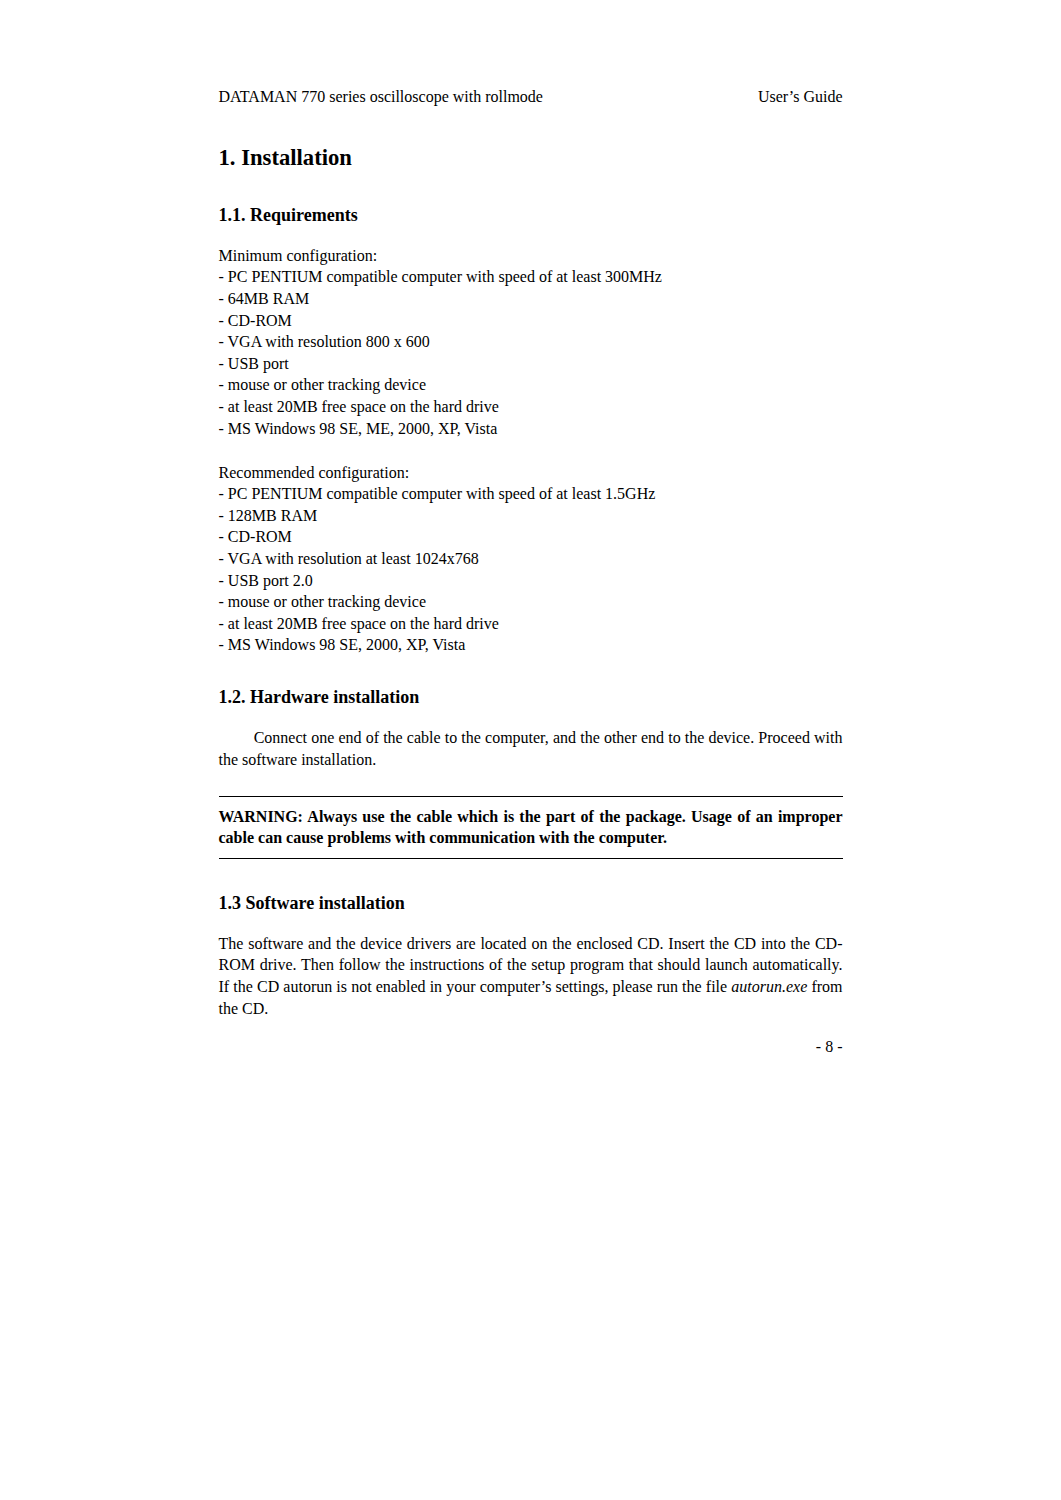DATAMAN 770 series oscilloscope with rollmode
User’s Guide
1. Installation
1.1. Requirements
Minimum configuration:
- PC PENTIUM compatible computer with speed of at least 300MHz
- 64MB RAM
- CD-ROM
- VGA with resolution 800 x 600
- USB port
- mouse or other tracking device
- at least 20MB free space on the hard drive
- MS Windows 98 SE, ME, 2000, XP, Vista
Recommended configuration:
- PC PENTIUM compatible computer with speed of at least 1.5GHz
- 128MB RAM
- CD-ROM
- VGA with resolution at least 1024x768
- USB port 2.0
- mouse or other tracking device
- at least 20MB free space on the hard drive
- MS Windows 98 SE, 2000, XP, Vista
1.2. Hardware installation
Connect one end of the cable to the computer, and the other end to the device. Proceed with the software installation.
WARNING: Always use the cable which is the part of the package. Usage of an improper cable can cause problems with communication with the computer.
1.3 Software installation
The software and the device drivers are located on the enclosed CD. Insert the CD into the CD-ROM drive. Then follow the instructions of the setup program that should launch automatically. If the CD autorun is not enabled in your computer’s settings, please run the file autorun.exe from the CD.
- 8 -